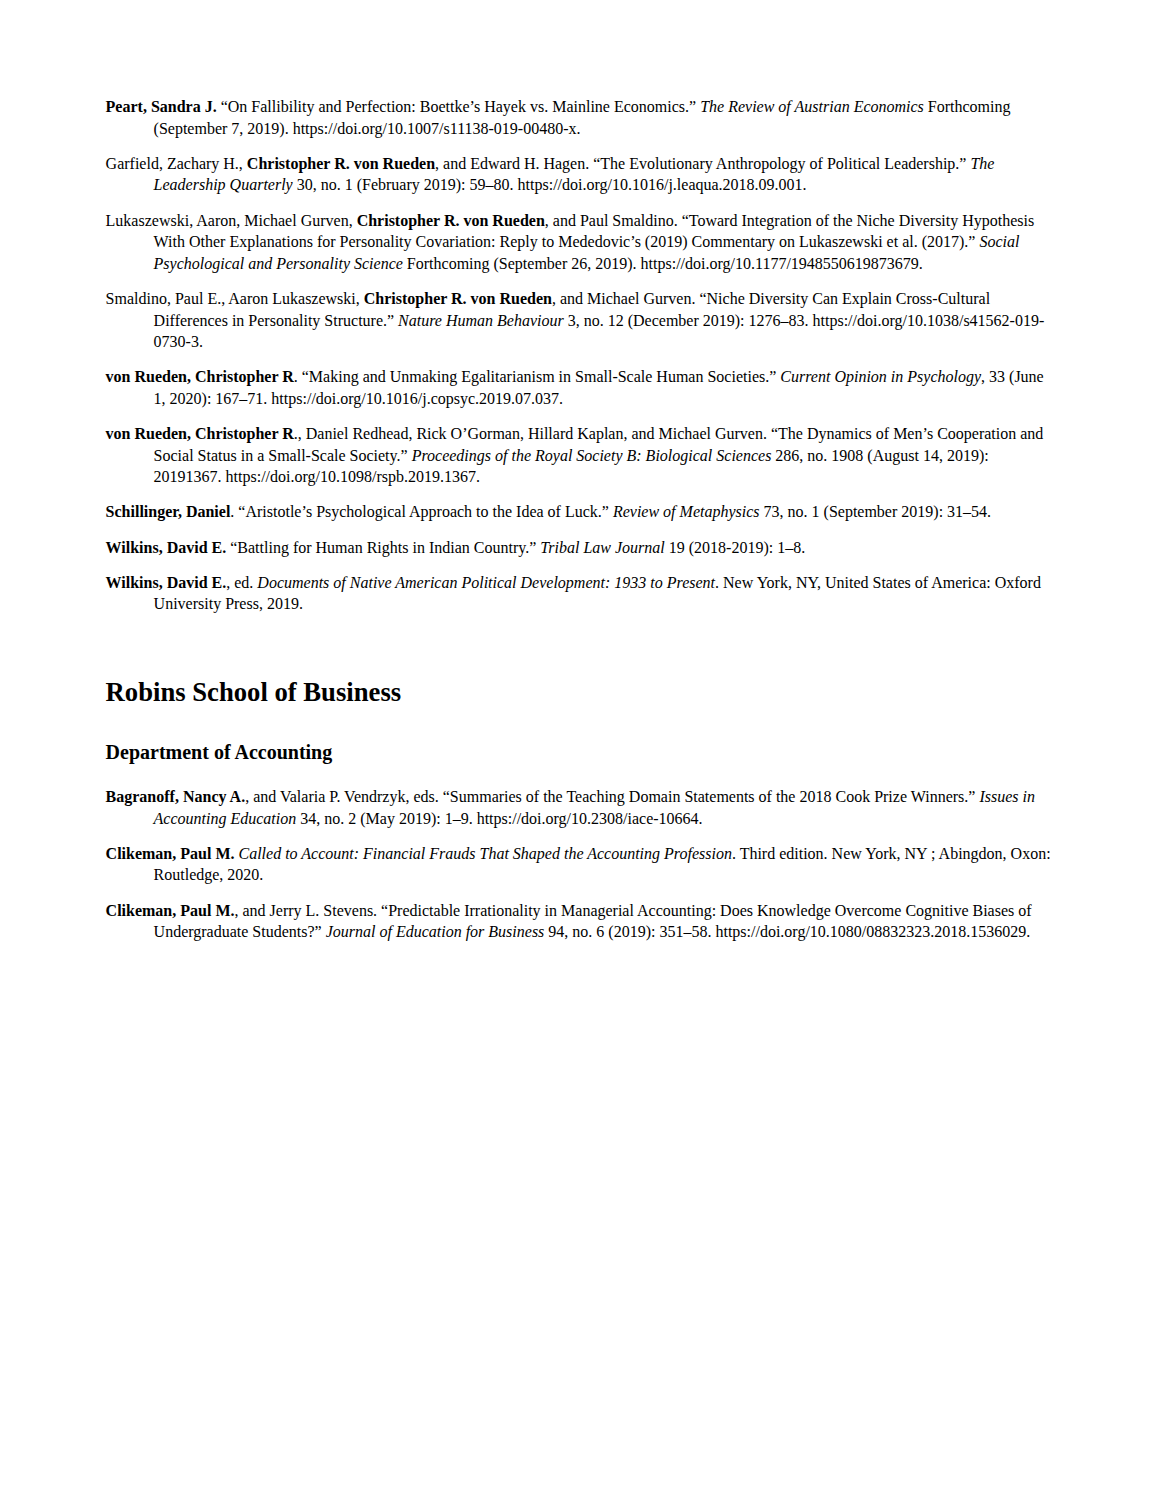Peart, Sandra J. “On Fallibility and Perfection: Boettke’s Hayek vs. Mainline Economics.” The Review of Austrian Economics Forthcoming (September 7, 2019). https://doi.org/10.1007/s11138-019-00480-x.
Garfield, Zachary H., Christopher R. von Rueden, and Edward H. Hagen. “The Evolutionary Anthropology of Political Leadership.” The Leadership Quarterly 30, no. 1 (February 2019): 59–80. https://doi.org/10.1016/j.leaqua.2018.09.001.
Lukaszewski, Aaron, Michael Gurven, Christopher R. von Rueden, and Paul Smaldino. “Toward Integration of the Niche Diversity Hypothesis With Other Explanations for Personality Covariation: Reply to Mededovic’s (2019) Commentary on Lukaszewski et al. (2017).” Social Psychological and Personality Science Forthcoming (September 26, 2019). https://doi.org/10.1177/1948550619873679.
Smaldino, Paul E., Aaron Lukaszewski, Christopher R. von Rueden, and Michael Gurven. “Niche Diversity Can Explain Cross-Cultural Differences in Personality Structure.” Nature Human Behaviour 3, no. 12 (December 2019): 1276–83. https://doi.org/10.1038/s41562-019-0730-3.
von Rueden, Christopher R. “Making and Unmaking Egalitarianism in Small-Scale Human Societies.” Current Opinion in Psychology, 33 (June 1, 2020): 167–71. https://doi.org/10.1016/j.copsyc.2019.07.037.
von Rueden, Christopher R., Daniel Redhead, Rick O’Gorman, Hillard Kaplan, and Michael Gurven. “The Dynamics of Men’s Cooperation and Social Status in a Small-Scale Society.” Proceedings of the Royal Society B: Biological Sciences 286, no. 1908 (August 14, 2019): 20191367. https://doi.org/10.1098/rspb.2019.1367.
Schillinger, Daniel. “Aristotle’s Psychological Approach to the Idea of Luck.” Review of Metaphysics 73, no. 1 (September 2019): 31–54.
Wilkins, David E. “Battling for Human Rights in Indian Country.” Tribal Law Journal 19 (2018-2019): 1–8.
Wilkins, David E., ed. Documents of Native American Political Development: 1933 to Present. New York, NY, United States of America: Oxford University Press, 2019.
Robins School of Business
Department of Accounting
Bagranoff, Nancy A., and Valaria P. Vendrzyk, eds. “Summaries of the Teaching Domain Statements of the 2018 Cook Prize Winners.” Issues in Accounting Education 34, no. 2 (May 2019): 1–9. https://doi.org/10.2308/iace-10664.
Clikeman, Paul M. Called to Account: Financial Frauds That Shaped the Accounting Profession. Third edition. New York, NY ; Abingdon, Oxon: Routledge, 2020.
Clikeman, Paul M., and Jerry L. Stevens. “Predictable Irrationality in Managerial Accounting: Does Knowledge Overcome Cognitive Biases of Undergraduate Students?” Journal of Education for Business 94, no. 6 (2019): 351–58. https://doi.org/10.1080/08832323.2018.1536029.